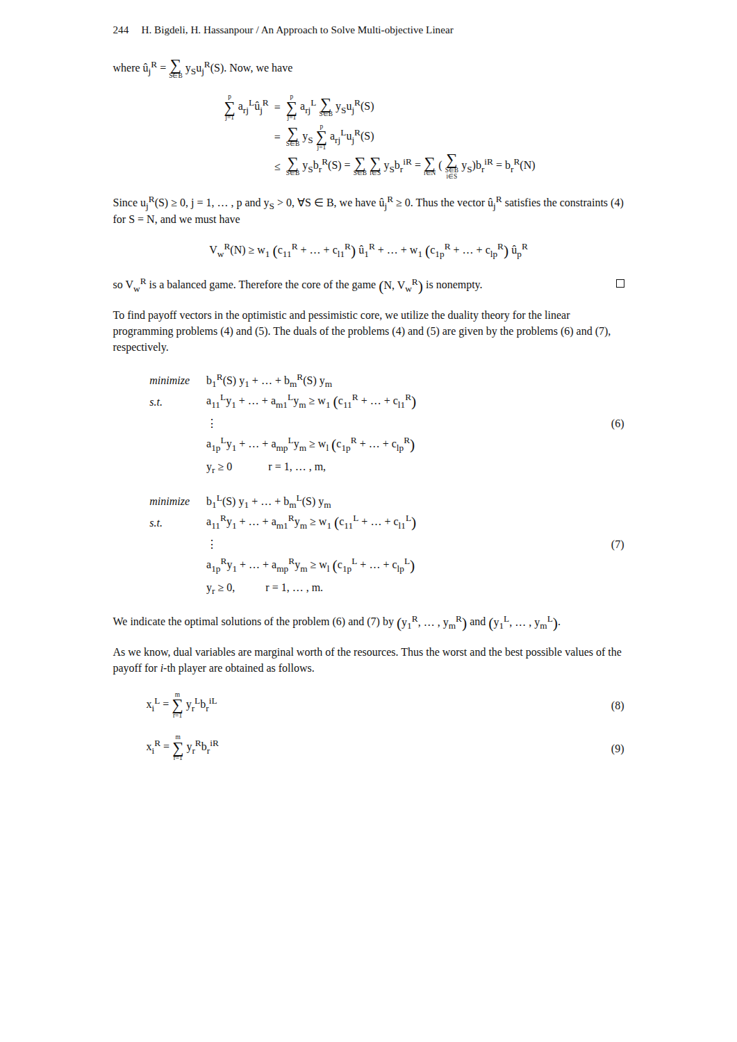244 H. Bigdeli, H. Hassanpour / An Approach to Solve Multi-objective Linear
where ûjR = ∑S∈B ySujR(S). Now, we have
| p ∑ j=1 a rj L û j R | = | p ∑ j=1 a rj L ∑ S∈B y S u j R (S) |
| | = | ∑ S∈B y S p ∑ j=1 a rj L u j R (S) |
| | ≤ | ∑ S∈B y S b r R (S) = ∑ S∈B ∑ i∈S y S b r iR = ∑ i∈N ( ∑ S∈B i∈S y S )b r iR = b r R (N) |
Since ujR(S) ≥ 0, j = 1, … , p and yS > 0, ∀S ∈ B, we have ûjR ≥ 0. Thus the vector ûjR satisfies the constraints (4) for S = N, and we must have
VwR(N) ≥ w1 (c11R + … + cl1R) û1R + … + w1 (c1pR + … + clpR) ûpR
so VwR is a balanced game. Therefore the core of the game (N, VwR) is nonempty.
To find payoff vectors in the optimistic and pessimistic core, we utilize the duality theory for the linear programming problems (4) and (5). The duals of the problems (4) and (5) are given by the problems (6) and (7), respectively.
| minimize | b 1 R (S) y 1 + … + b m R (S) y m |
| s.t. | a 11 L y 1 + … + a m1 L y m ≥ w 1 ( c 11 R + … + c l1 R ) |
| | ⋮ |
| | a 1p L y 1 + … + a mp L y m ≥ w l ( c 1p R + … + c lp R ) |
| | y r ≥ 0 r = 1, … , m, |
(6)
| minimize | b 1 L (S) y 1 + … + b m L (S) y m |
| s.t. | a 11 R y 1 + … + a m1 R y m ≥ w 1 ( c 11 L + … + c l1 L ) |
| | ⋮ |
| | a 1p R y 1 + … + a mp R y m ≥ w l ( c 1p L + … + c lp L ) |
| | y r ≥ 0, r = 1, … , m. |
(7)
We indicate the optimal solutions of the problem (6) and (7) by (y1R, … , ymR) and (y1L, … , ymL).
As we know, dual variables are marginal worth of the resources. Thus the worst and the best possible values of the payoff for i-th player are obtained as follows.
xiL = m∑r=1 yrLbriL
(8)
xiR = m∑r=1 yrRbriR
(9)